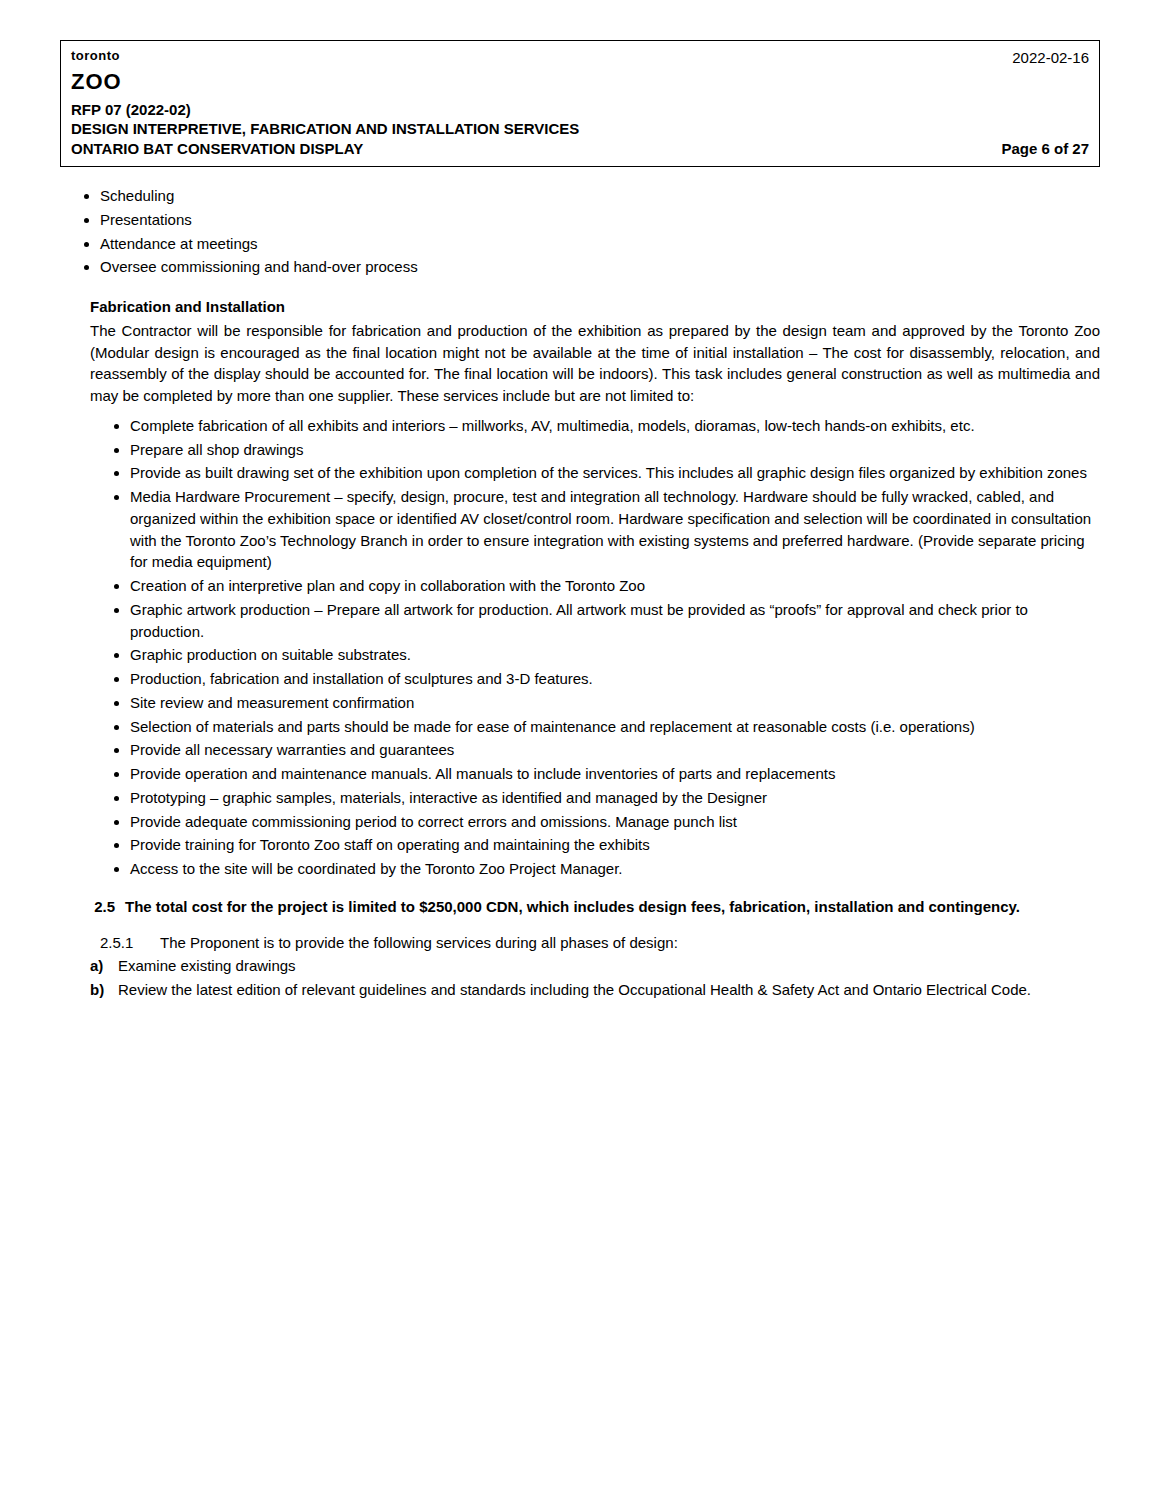2022-02-16
toronto
ZOO
RFP 07 (2022-02)
DESIGN INTERPRETIVE, FABRICATION AND INSTALLATION SERVICES
ONTARIO BAT CONSERVATION DISPLAY Page 6 of 27
Scheduling
Presentations
Attendance at meetings
Oversee commissioning and hand-over process
Fabrication and Installation
The Contractor will be responsible for fabrication and production of the exhibition as prepared by the design team and approved by the Toronto Zoo (Modular design is encouraged as the final location might not be available at the time of initial installation – The cost for disassembly, relocation, and reassembly of the display should be accounted for. The final location will be indoors). This task includes general construction as well as multimedia and may be completed by more than one supplier. These services include but are not limited to:
Complete fabrication of all exhibits and interiors – millworks, AV, multimedia, models, dioramas, low-tech hands-on exhibits, etc.
Prepare all shop drawings
Provide as built drawing set of the exhibition upon completion of the services. This includes all graphic design files organized by exhibition zones
Media Hardware Procurement – specify, design, procure, test and integration all technology. Hardware should be fully wracked, cabled, and organized within the exhibition space or identified AV closet/control room. Hardware specification and selection will be coordinated in consultation with the Toronto Zoo’s Technology Branch in order to ensure integration with existing systems and preferred hardware. (Provide separate pricing for media equipment)
Creation of an interpretive plan and copy in collaboration with the Toronto Zoo
Graphic artwork production – Prepare all artwork for production. All artwork must be provided as “proofs” for approval and check prior to production.
Graphic production on suitable substrates.
Production, fabrication and installation of sculptures and 3-D features.
Site review and measurement confirmation
Selection of materials and parts should be made for ease of maintenance and replacement at reasonable costs (i.e. operations)
Provide all necessary warranties and guarantees
Provide operation and maintenance manuals. All manuals to include inventories of parts and replacements
Prototyping – graphic samples, materials, interactive as identified and managed by the Designer
Provide adequate commissioning period to correct errors and omissions. Manage punch list
Provide training for Toronto Zoo staff on operating and maintaining the exhibits
Access to the site will be coordinated by the Toronto Zoo Project Manager.
2.5
The total cost for the project is limited to $250,000 CDN, which includes design fees, fabrication, installation and contingency.
2.5.1
The Proponent is to provide the following services during all phases of design:
a)
Examine existing drawings
b)
Review the latest edition of relevant guidelines and standards including the Occupational Health & Safety Act and Ontario Electrical Code.